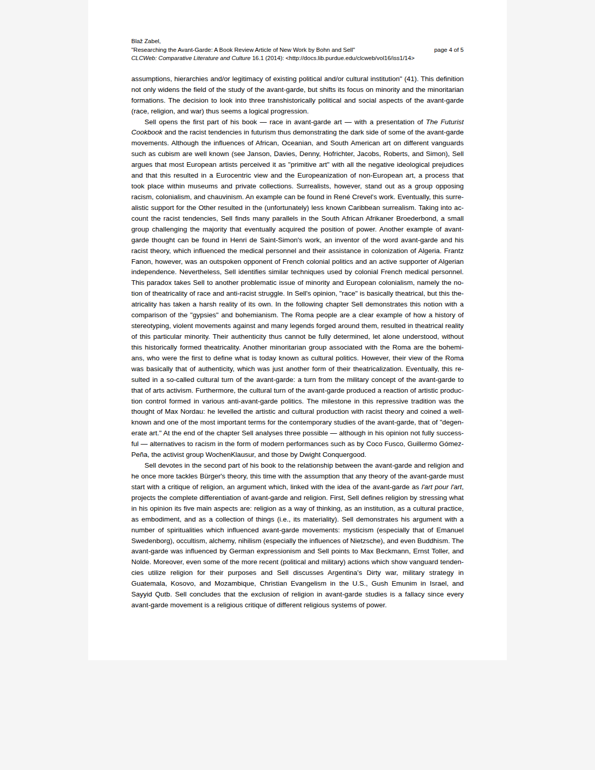Blaž Zabel,
page 4 of 5"Researching the Avant-Garde: A Book Review Article of New Work by Bohn and Sell"
CLCWeb: Comparative Literature and Culture 16.1 (2014): <http://docs.lib.purdue.edu/clcweb/vol16/iss1/14>
assumptions, hierarchies and/or legitimacy of existing political and/or cultural institution" (41). This definition not only widens the field of the study of the avant-garde, but shifts its focus on minority and the minoritarian formations. The decision to look into three transhistorically political and social aspects of the avant-garde (race, religion, and war) thus seems a logical progression.
Sell opens the first part of his book — race in avant-garde art — with a presentation of The Futurist Cookbook and the racist tendencies in futurism thus demonstrating the dark side of some of the avant-garde movements. Although the influences of African, Oceanian, and South American art on different vanguards such as cubism are well known (see Janson, Davies, Denny, Hofrichter, Jacobs, Roberts, and Simon), Sell argues that most European artists perceived it as "primitive art" with all the negative ideological prejudices and that this resulted in a Eurocentric view and the Europeanization of non-European art, a process that took place within museums and private collections. Surrealists, however, stand out as a group opposing racism, colonialism, and chauvinism. An example can be found in René Crevel's work. Eventually, this surrealistic support for the Other resulted in the (unfortunately) less known Caribbean surrealism. Taking into account the racist tendencies, Sell finds many parallels in the South African Afrikaner Broederbond, a small group challenging the majority that eventually acquired the position of power. Another example of avant-garde thought can be found in Henri de Saint-Simon's work, an inventor of the word avant-garde and his racist theory, which influenced the medical personnel and their assistance in colonization of Algeria. Frantz Fanon, however, was an outspoken opponent of French colonial politics and an active supporter of Algerian independence. Nevertheless, Sell identifies similar techniques used by colonial French medical personnel. This paradox takes Sell to another problematic issue of minority and European colonialism, namely the notion of theatricality of race and anti-racist struggle. In Sell's opinion, "race" is basically theatrical, but this theatricality has taken a harsh reality of its own. In the following chapter Sell demonstrates this notion with a comparison of the "gypsies" and bohemianism. The Roma people are a clear example of how a history of stereotyping, violent movements against and many legends forged around them, resulted in theatrical reality of this particular minority. Their authenticity thus cannot be fully determined, let alone understood, without this historically formed theatricality. Another minoritarian group associated with the Roma are the bohemians, who were the first to define what is today known as cultural politics. However, their view of the Roma was basically that of authenticity, which was just another form of their theatricalization. Eventually, this resulted in a so-called cultural turn of the avant-garde: a turn from the military concept of the avant-garde to that of arts activism. Furthermore, the cultural turn of the avant-garde produced a reaction of artistic production control formed in various anti-avant-garde politics. The milestone in this repressive tradition was the thought of Max Nordau: he levelled the artistic and cultural production with racist theory and coined a well-known and one of the most important terms for the contemporary studies of the avant-garde, that of "degenerate art." At the end of the chapter Sell analyses three possible — although in his opinion not fully successful — alternatives to racism in the form of modern performances such as by Coco Fusco, Guillermo Gómez-Peña, the activist group WochenKlausur, and those by Dwight Conquergood.
Sell devotes in the second part of his book to the relationship between the avant-garde and religion and he once more tackles Bürger's theory, this time with the assumption that any theory of the avant-garde must start with a critique of religion, an argument which, linked with the idea of the avant-garde as l'art pour l'art, projects the complete differentiation of avant-garde and religion. First, Sell defines religion by stressing what in his opinion its five main aspects are: religion as a way of thinking, as an institution, as a cultural practice, as embodiment, and as a collection of things (i.e., its materiality). Sell demonstrates his argument with a number of spiritualities which influenced avant-garde movements: mysticism (especially that of Emanuel Swedenborg), occultism, alchemy, nihilism (especially the influences of Nietzsche), and even Buddhism. The avant-garde was influenced by German expressionism and Sell points to Max Beckmann, Ernst Toller, and Nolde. Moreover, even some of the more recent (political and military) actions which show vanguard tendencies utilize religion for their purposes and Sell discusses Argentina's Dirty war, military strategy in Guatemala, Kosovo, and Mozambique, Christian Evangelism in the U.S., Gush Emunim in Israel, and Sayyid Qutb. Sell concludes that the exclusion of religion in avant-garde studies is a fallacy since every avant-garde movement is a religious critique of different religious systems of power.